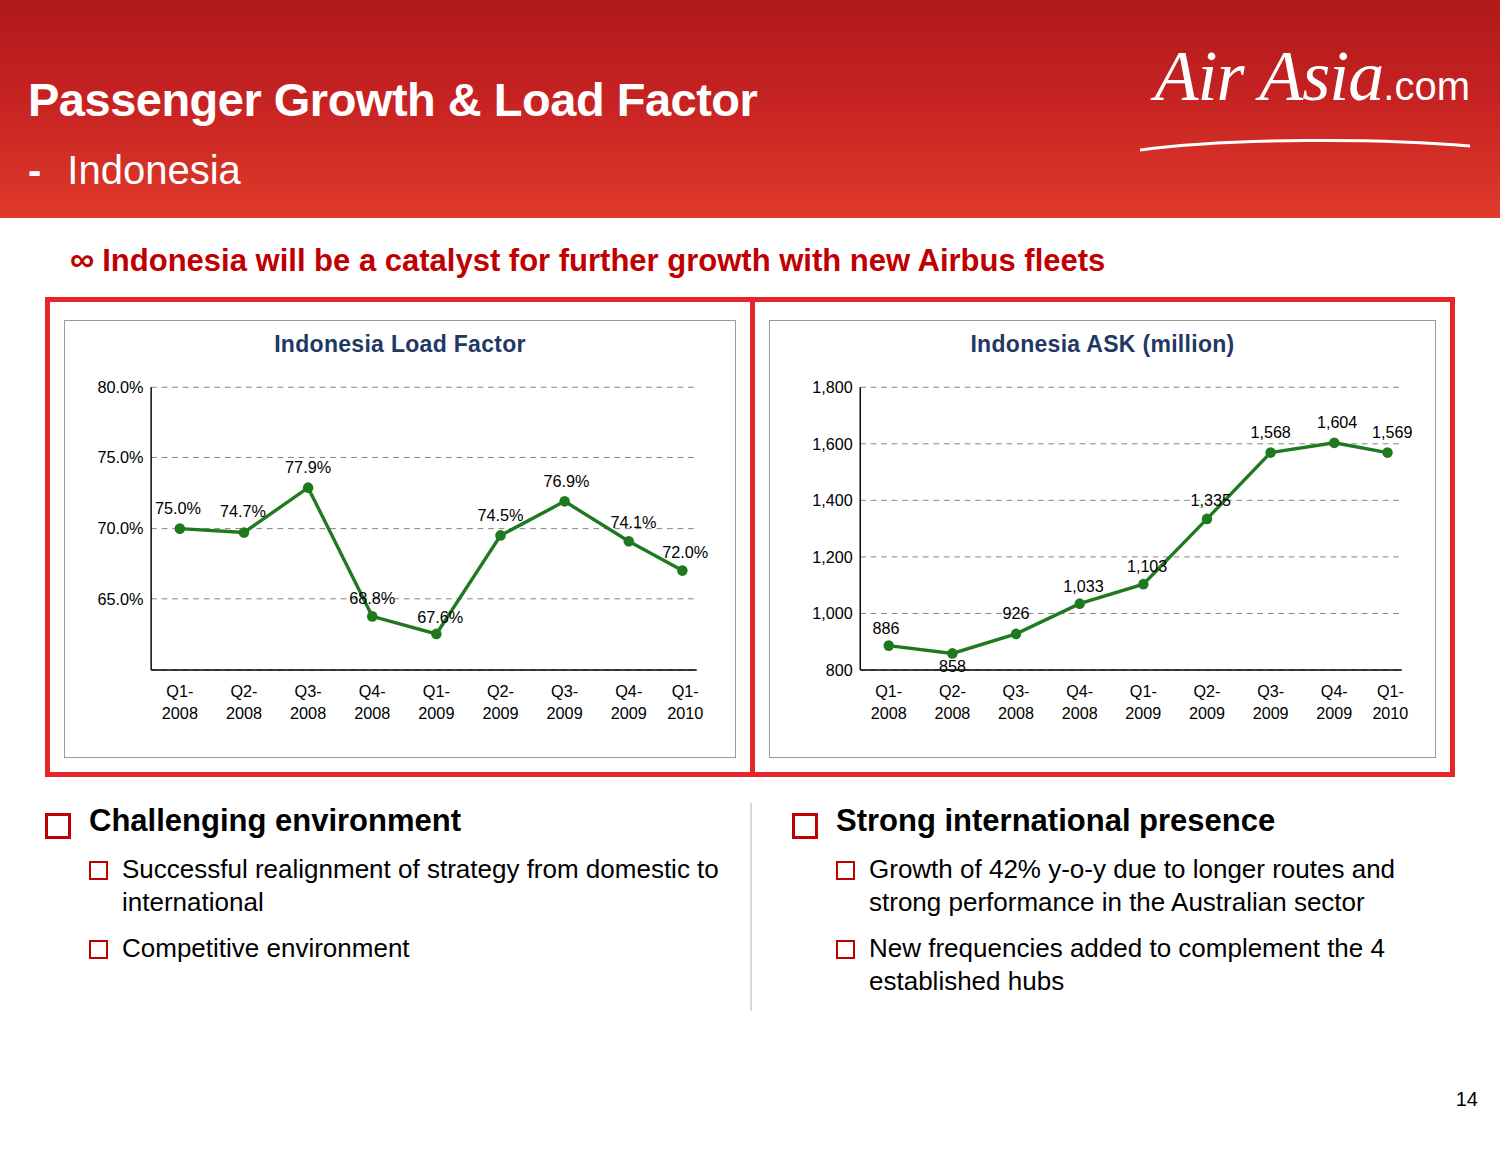Passenger Growth & Load Factor
-Indonesia
Air Asia.com
∞Indonesia will be a catalyst for further growth with new Airbus fleets
Indonesia Load Factor
80.0% 75.0% 70.0% 65.0% 75.0% 74.7% 77.9% 68.8% 67.6% 74.5% 76.9% 74.1% 72.0% Q1-2008 Q2-2008 Q3-2008 Q4-2008 Q1-2009 Q2-2009 Q3-2009 Q4-2009 Q1-2010
Indonesia ASK (million)
1,800 1,600 1,400 1,200 1,000 800 886 858 926 1,033 1,103 1,335 1,568 1,604 1,569 Q1-2008 Q2-2008 Q3-2008 Q4-2008 Q1-2009 Q2-2009 Q3-2009 Q4-2009 Q1-2010
Challenging environment
Successful realignment of strategy from domestic to international
Competitive environment
Strong international presence
Growth of 42% y-o-y due to longer routes and strong performance in the Australian sector
New frequencies added to complement the 4 established hubs
14